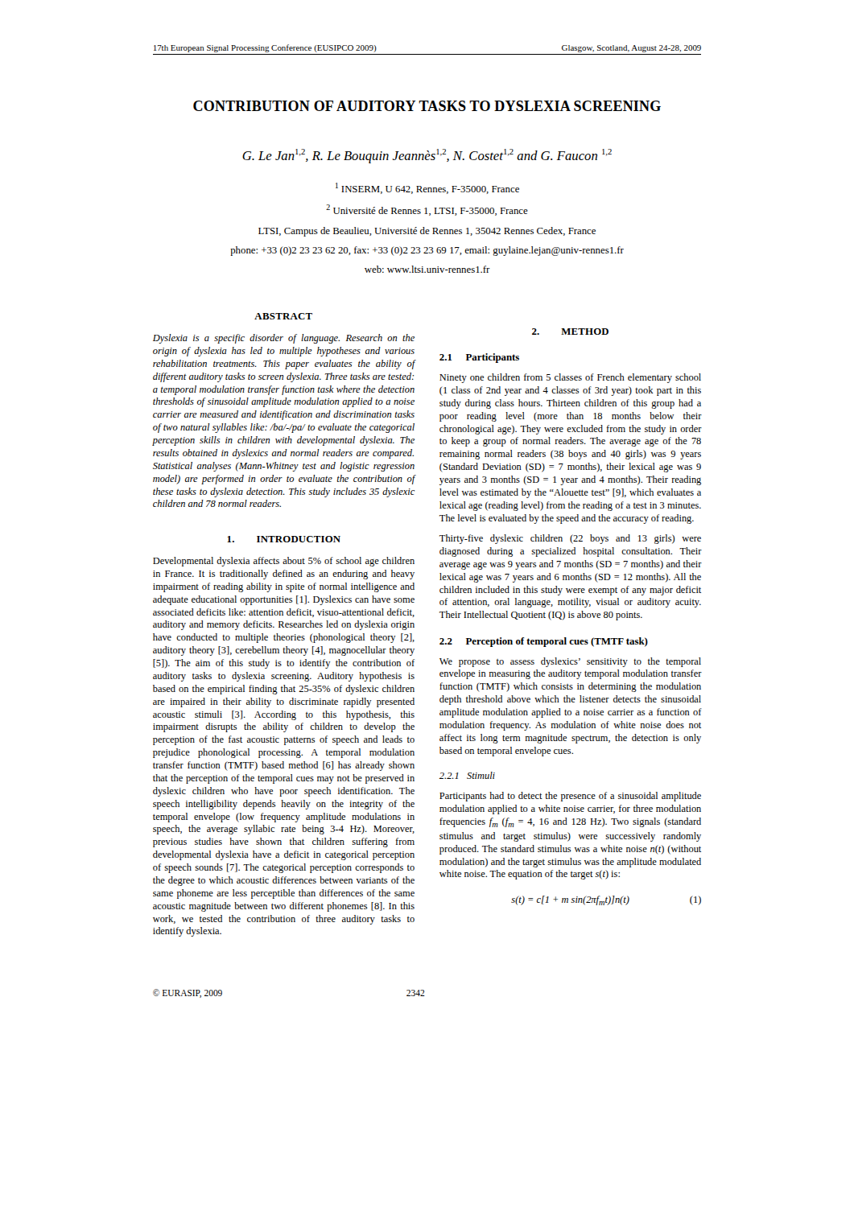17th European Signal Processing Conference (EUSIPCO 2009) Glasgow, Scotland, August 24-28, 2009
CONTRIBUTION OF AUDITORY TASKS TO DYSLEXIA SCREENING
G. Le Jan1,2, R. Le Bouquin Jeannès1,2, N. Costet1,2 and G. Faucon 1,2
1 INSERM, U 642, Rennes, F-35000, France
2 Université de Rennes 1, LTSI, F-35000, France
LTSI, Campus de Beaulieu, Université de Rennes 1, 35042 Rennes Cedex, France
phone: +33 (0)2 23 23 62 20, fax: +33 (0)2 23 23 69 17, email: guylaine.lejan@univ-rennes1.fr
web: www.ltsi.univ-rennes1.fr
ABSTRACT
Dyslexia is a specific disorder of language. Research on the origin of dyslexia has led to multiple hypotheses and various rehabilitation treatments. This paper evaluates the ability of different auditory tasks to screen dyslexia. Three tasks are tested: a temporal modulation transfer function task where the detection thresholds of sinusoidal amplitude modulation applied to a noise carrier are measured and identification and discrimination tasks of two natural syllables like: /ba/-/pa/ to evaluate the categorical perception skills in children with developmental dyslexia. The results obtained in dyslexics and normal readers are compared. Statistical analyses (Mann-Whitney test and logistic regression model) are performed in order to evaluate the contribution of these tasks to dyslexia detection. This study includes 35 dyslexic children and 78 normal readers.
1. INTRODUCTION
Developmental dyslexia affects about 5% of school age children in France. It is traditionally defined as an enduring and heavy impairment of reading ability in spite of normal intelligence and adequate educational opportunities [1]. Dyslexics can have some associated deficits like: attention deficit, visuo-attentional deficit, auditory and memory deficits. Researches led on dyslexia origin have conducted to multiple theories (phonological theory [2], auditory theory [3], cerebellum theory [4], magnocellular theory [5]). The aim of this study is to identify the contribution of auditory tasks to dyslexia screening. Auditory hypothesis is based on the empirical finding that 25-35% of dyslexic children are impaired in their ability to discriminate rapidly presented acoustic stimuli [3]. According to this hypothesis, this impairment disrupts the ability of children to develop the perception of the fast acoustic patterns of speech and leads to prejudice phonological processing. A temporal modulation transfer function (TMTF) based method [6] has already shown that the perception of the temporal cues may not be preserved in dyslexic children who have poor speech identification. The speech intelligibility depends heavily on the integrity of the temporal envelope (low frequency amplitude modulations in speech, the average syllabic rate being 3-4 Hz). Moreover, previous studies have shown that children suffering from developmental dyslexia have a deficit in categorical perception of speech sounds [7]. The categorical perception corresponds to the degree to which acoustic differences between variants of the same phoneme are less perceptible than differences of the same acoustic magnitude between two different phonemes [8]. In this work, we tested the contribution of three auditory tasks to identify dyslexia.
2. METHOD
2.1 Participants
Ninety one children from 5 classes of French elementary school (1 class of 2nd year and 4 classes of 3rd year) took part in this study during class hours. Thirteen children of this group had a poor reading level (more than 18 months below their chronological age). They were excluded from the study in order to keep a group of normal readers. The average age of the 78 remaining normal readers (38 boys and 40 girls) was 9 years (Standard Deviation (SD) = 7 months), their lexical age was 9 years and 3 months (SD = 1 year and 4 months). Their reading level was estimated by the “Alouette test” [9], which evaluates a lexical age (reading level) from the reading of a test in 3 minutes. The level is evaluated by the speed and the accuracy of reading.
Thirty-five dyslexic children (22 boys and 13 girls) were diagnosed during a specialized hospital consultation. Their average age was 9 years and 7 months (SD = 7 months) and their lexical age was 7 years and 6 months (SD = 12 months). All the children included in this study were exempt of any major deficit of attention, oral language, motility, visual or auditory acuity. Their Intellectual Quotient (IQ) is above 80 points.
2.2 Perception of temporal cues (TMTF task)
We propose to assess dyslexics’ sensitivity to the temporal envelope in measuring the auditory temporal modulation transfer function (TMTF) which consists in determining the modulation depth threshold above which the listener detects the sinusoidal amplitude modulation applied to a noise carrier as a function of modulation frequency. As modulation of white noise does not affect its long term magnitude spectrum, the detection is only based on temporal envelope cues.
2.2.1 Stimuli
Participants had to detect the presence of a sinusoidal amplitude modulation applied to a white noise carrier, for three modulation frequencies fm (fm = 4, 16 and 128 Hz). Two signals (standard stimulus and target stimulus) were successively randomly produced. The standard stimulus was a white noise n(t) (without modulation) and the target stimulus was the amplitude modulated white noise. The equation of the target s(t) is:
s(t) = c[1 + m sin(2πfmt)]n(t) (1)
© EURASIP, 2009 2342